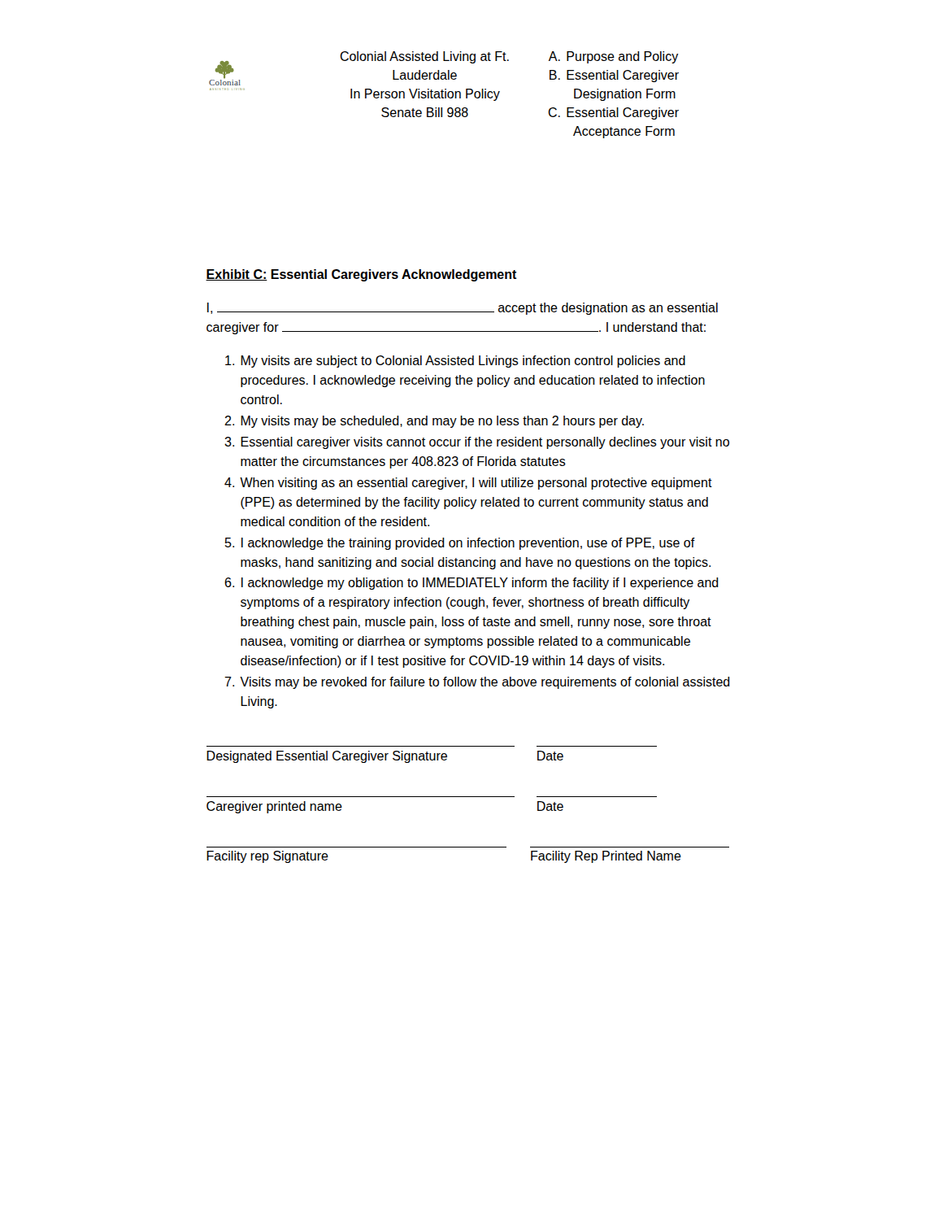Colonial ASSISTED LIVING
Colonial Assisted Living at Ft.
Lauderdale
In Person Visitation Policy
Senate Bill 988
Purpose and Policy
Essential CaregiverDesignation Form
Essential CaregiverAcceptance Form
Exhibit C: Essential Caregivers Acknowledgement
I, accept the designation as an essential caregiver for . I understand that:
My visits are subject to Colonial Assisted Livings infection control policies and procedures. I acknowledge receiving the policy and education related to infection control.
My visits may be scheduled, and may be no less than 2 hours per day.
Essential caregiver visits cannot occur if the resident personally declines your visit no matter the circumstances per 408.823 of Florida statutes
When visiting as an essential caregiver, I will utilize personal protective equipment (PPE) as determined by the facility policy related to current community status and medical condition of the resident.
I acknowledge the training provided on infection prevention, use of PPE, use of masks, hand sanitizing and social distancing and have no questions on the topics.
I acknowledge my obligation to IMMEDIATELY inform the facility if I experience and symptoms of a respiratory infection (cough, fever, shortness of breath difficulty breathing chest pain, muscle pain, loss of taste and smell, runny nose, sore throat nausea, vomiting or diarrhea or symptoms possible related to a communicable disease/infection) or if I test positive for COVID-19 within 14 days of visits.
Visits may be revoked for failure to follow the above requirements of colonial assisted Living.
Designated Essential Caregiver Signature
Date
Caregiver printed name
Date
Facility rep Signature
Facility Rep Printed Name